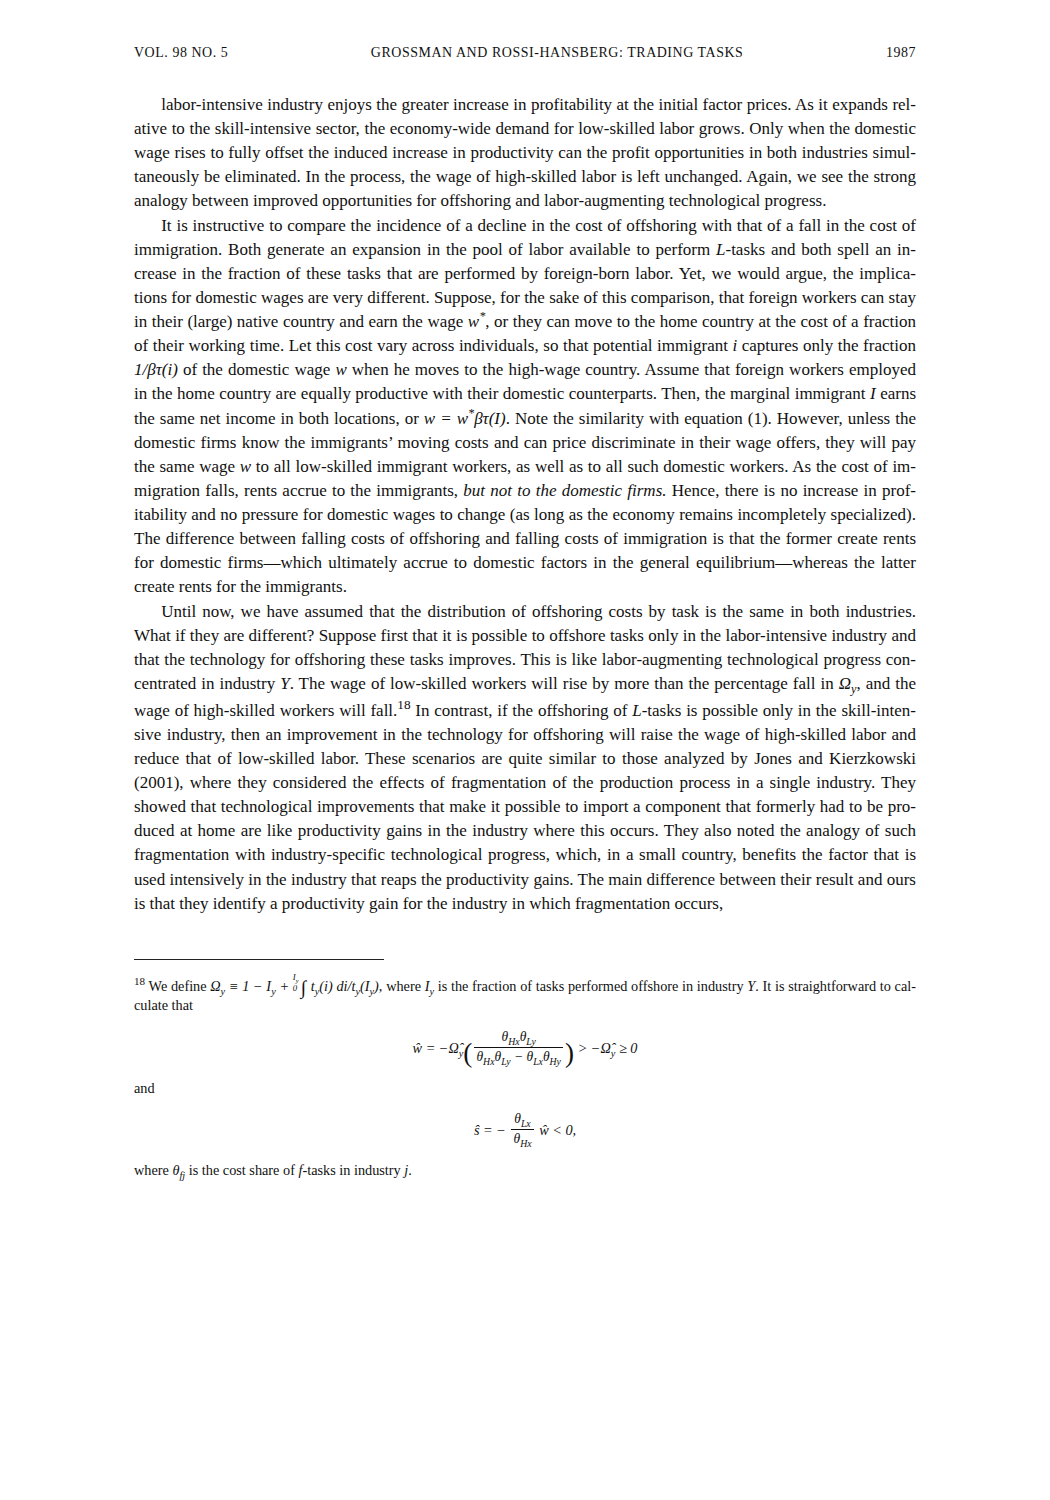VOL. 98 NO. 5 GROSSMAN AND ROSSI-HANSBERG: TRADING TASKS 1987
labor-intensive industry enjoys the greater increase in profitability at the initial factor prices. As it expands relative to the skill-intensive sector, the economy-wide demand for low-skilled labor grows. Only when the domestic wage rises to fully offset the induced increase in productivity can the profit opportunities in both industries simultaneously be eliminated. In the process, the wage of high-skilled labor is left unchanged. Again, we see the strong analogy between improved opportunities for offshoring and labor-augmenting technological progress.
It is instructive to compare the incidence of a decline in the cost of offshoring with that of a fall in the cost of immigration. Both generate an expansion in the pool of labor available to perform L-tasks and both spell an increase in the fraction of these tasks that are performed by foreign-born labor. Yet, we would argue, the implications for domestic wages are very different. Suppose, for the sake of this comparison, that foreign workers can stay in their (large) native country and earn the wage w*, or they can move to the home country at the cost of a fraction of their working time. Let this cost vary across individuals, so that potential immigrant i captures only the fraction 1/βτ(i) of the domestic wage w when he moves to the high-wage country. Assume that foreign workers employed in the home country are equally productive with their domestic counterparts. Then, the marginal immigrant I earns the same net income in both locations, or w = w*βτ(I). Note the similarity with equation (1). However, unless the domestic firms know the immigrants’ moving costs and can price discriminate in their wage offers, they will pay the same wage w to all low-skilled immigrant workers, as well as to all such domestic workers. As the cost of immigration falls, rents accrue to the immigrants, but not to the domestic firms. Hence, there is no increase in profitability and no pressure for domestic wages to change (as long as the economy remains incompletely specialized). The difference between falling costs of offshoring and falling costs of immigration is that the former create rents for domestic firms—which ultimately accrue to domestic factors in the general equilibrium—whereas the latter create rents for the immigrants.
Until now, we have assumed that the distribution of offshoring costs by task is the same in both industries. What if they are different? Suppose first that it is possible to offshore tasks only in the labor-intensive industry and that the technology for offshoring these tasks improves. This is like labor-augmenting technological progress concentrated in industry Y. The wage of low-skilled workers will rise by more than the percentage fall in Ωy, and the wage of high-skilled workers will fall.18 In contrast, if the offshoring of L-tasks is possible only in the skill-intensive industry, then an improvement in the technology for offshoring will raise the wage of high-skilled labor and reduce that of low-skilled labor. These scenarios are quite similar to those analyzed by Jones and Kierzkowski (2001), where they considered the effects of fragmentation of the production process in a single industry. They showed that technological improvements that make it possible to import a component that formerly had to be produced at home are like productivity gains in the industry where this occurs. They also noted the analogy of such fragmentation with industry-specific technological progress, which, in a small country, benefits the factor that is used intensively in the industry that reaps the productivity gains. The main difference between their result and ours is that they identify a productivity gain for the industry in which fragmentation occurs,
18 We define Ωy ≡ 1 − Iy + Iy 0∫ ty(i) di/ty(Iy), where Iy is the fraction of tasks performed offshore in industry Y. It is straightforward to calculate that
ŵ = −Ω̂y(θHxθLy θHxθLy − θLxθHy) > −Ω̂y ≥ 0
and
ŝ = − θLx θHx ŵ < 0,
where θfj is the cost share of f-tasks in industry j.